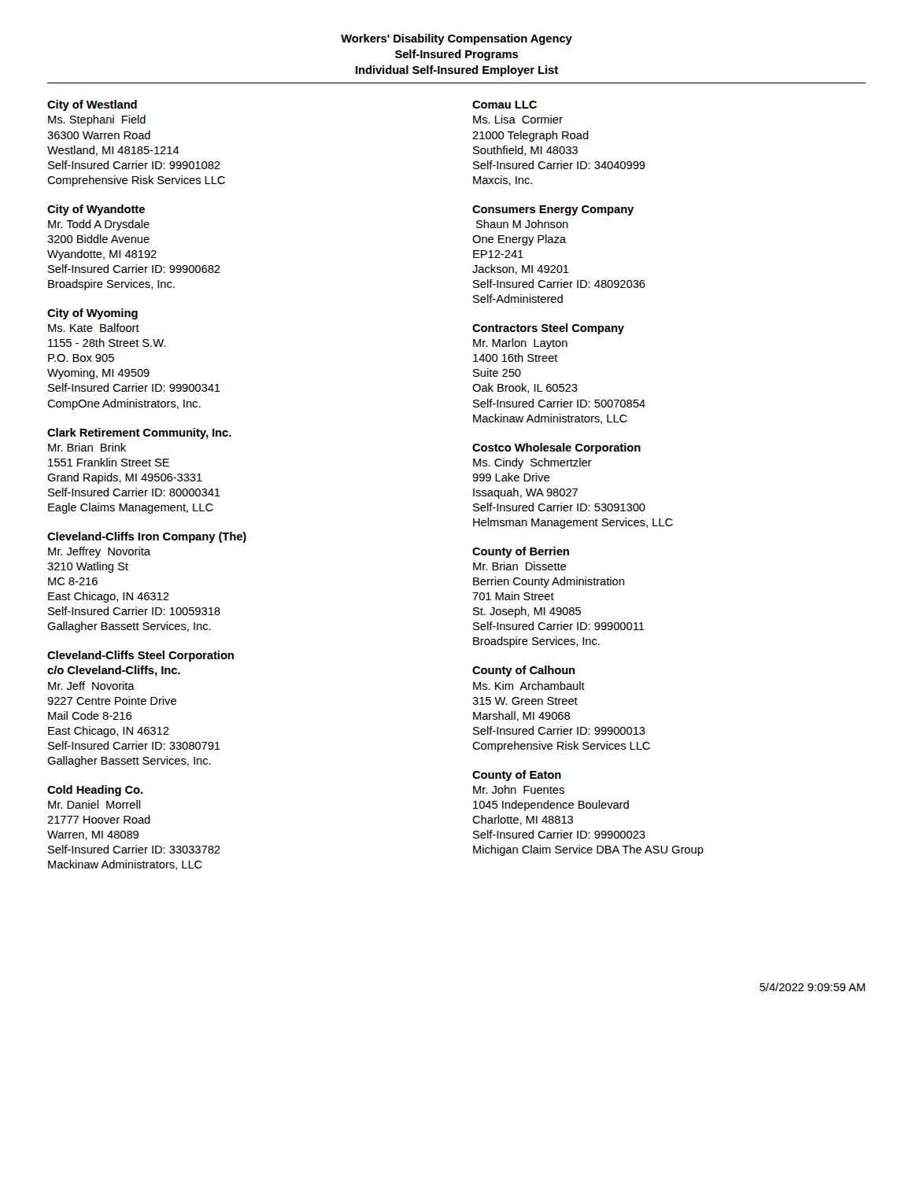Workers' Disability Compensation Agency
Self-Insured Programs
Individual Self-Insured Employer List
City of Westland
Ms. Stephani Field
36300 Warren Road
Westland, MI 48185-1214
Self-Insured Carrier ID: 99901082
Comprehensive Risk Services LLC
City of Wyandotte
Mr. Todd A Drysdale
3200 Biddle Avenue
Wyandotte, MI 48192
Self-Insured Carrier ID: 99900682
Broadspire Services, Inc.
City of Wyoming
Ms. Kate Balfoort
1155 - 28th Street S.W.
P.O. Box 905
Wyoming, MI 49509
Self-Insured Carrier ID: 99900341
CompOne Administrators, Inc.
Clark Retirement Community, Inc.
Mr. Brian Brink
1551 Franklin Street SE
Grand Rapids, MI 49506-3331
Self-Insured Carrier ID: 80000341
Eagle Claims Management, LLC
Cleveland-Cliffs Iron Company (The)
Mr. Jeffrey Novorita
3210 Watling St
MC 8-216
East Chicago, IN 46312
Self-Insured Carrier ID: 10059318
Gallagher Bassett Services, Inc.
Cleveland-Cliffs Steel Corporation
c/o Cleveland-Cliffs, Inc.
Mr. Jeff Novorita
9227 Centre Pointe Drive
Mail Code 8-216
East Chicago, IN 46312
Self-Insured Carrier ID: 33080791
Gallagher Bassett Services, Inc.
Cold Heading Co.
Mr. Daniel Morrell
21777 Hoover Road
Warren, MI 48089
Self-Insured Carrier ID: 33033782
Mackinaw Administrators, LLC
Comau LLC
Ms. Lisa Cormier
21000 Telegraph Road
Southfield, MI 48033
Self-Insured Carrier ID: 34040999
Maxcis, Inc.
Consumers Energy Company
Shaun M Johnson
One Energy Plaza
EP12-241
Jackson, MI 49201
Self-Insured Carrier ID: 48092036
Self-Administered
Contractors Steel Company
Mr. Marlon Layton
1400 16th Street
Suite 250
Oak Brook, IL 60523
Self-Insured Carrier ID: 50070854
Mackinaw Administrators, LLC
Costco Wholesale Corporation
Ms. Cindy Schmertzler
999 Lake Drive
Issaquah, WA 98027
Self-Insured Carrier ID: 53091300
Helmsman Management Services, LLC
County of Berrien
Mr. Brian Dissette
Berrien County Administration
701 Main Street
St. Joseph, MI 49085
Self-Insured Carrier ID: 99900011
Broadspire Services, Inc.
County of Calhoun
Ms. Kim Archambault
315 W. Green Street
Marshall, MI 49068
Self-Insured Carrier ID: 99900013
Comprehensive Risk Services LLC
County of Eaton
Mr. John Fuentes
1045 Independence Boulevard
Charlotte, MI 48813
Self-Insured Carrier ID: 99900023
Michigan Claim Service DBA The ASU Group
5/4/2022 9:09:59 AM